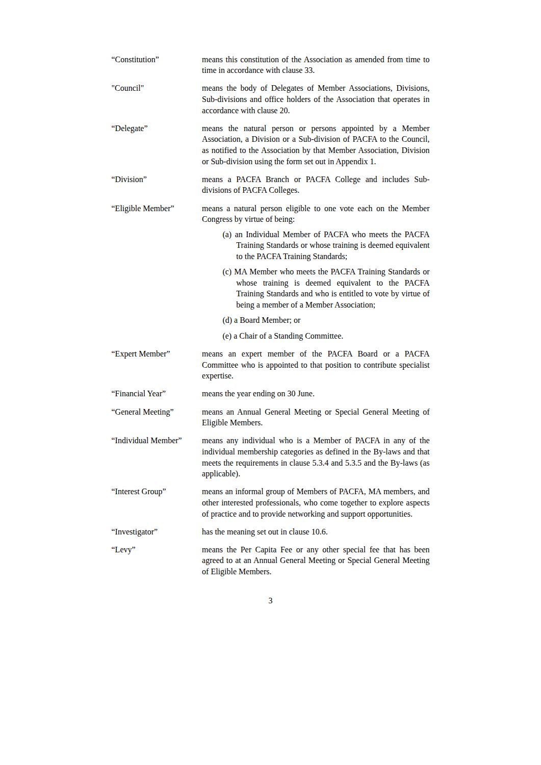| “Constitution” | means this constitution of the Association as amended from time to time in accordance with clause 33. |
| "Council" | means the body of Delegates of Member Associations, Divisions, Sub-divisions and office holders of the Association that operates in accordance with clause 20. |
| “Delegate” | means the natural person or persons appointed by a Member Association, a Division or a Sub-division of PACFA to the Council, as notified to the Association by that Member Association, Division or Sub-division using the form set out in Appendix 1. |
| “Division” | means a PACFA Branch or PACFA College and includes Sub-divisions of PACFA Colleges. |
| “Eligible Member” | means a natural person eligible to one vote each on the Member Congress by virtue of being: (a) an Individual Member of PACFA who meets the PACFA Training Standards or whose training is deemed equivalent to the PACFA Training Standards; (c) MA Member who meets the PACFA Training Standards or whose training is deemed equivalent to the PACFA Training Standards and who is entitled to vote by virtue of being a member of a Member Association; (d) a Board Member; or (e) a Chair of a Standing Committee. |
| “Expert Member” | means an expert member of the PACFA Board or a PACFA Committee who is appointed to that position to contribute specialist expertise. |
| “Financial Year” | means the year ending on 30 June. |
| “General Meeting” | means an Annual General Meeting or Special General Meeting of Eligible Members. |
| “Individual Member” | means any individual who is a Member of PACFA in any of the individual membership categories as defined in the By-laws and that meets the requirements in clause 5.3.4 and 5.3.5 and the By-laws (as applicable). |
| “Interest Group” | means an informal group of Members of PACFA, MA members, and other interested professionals, who come together to explore aspects of practice and to provide networking and support opportunities. |
| “Investigator” | has the meaning set out in clause 10.6. |
| “Levy” | means the Per Capita Fee or any other special fee that has been agreed to at an Annual General Meeting or Special General Meeting of Eligible Members. |
3